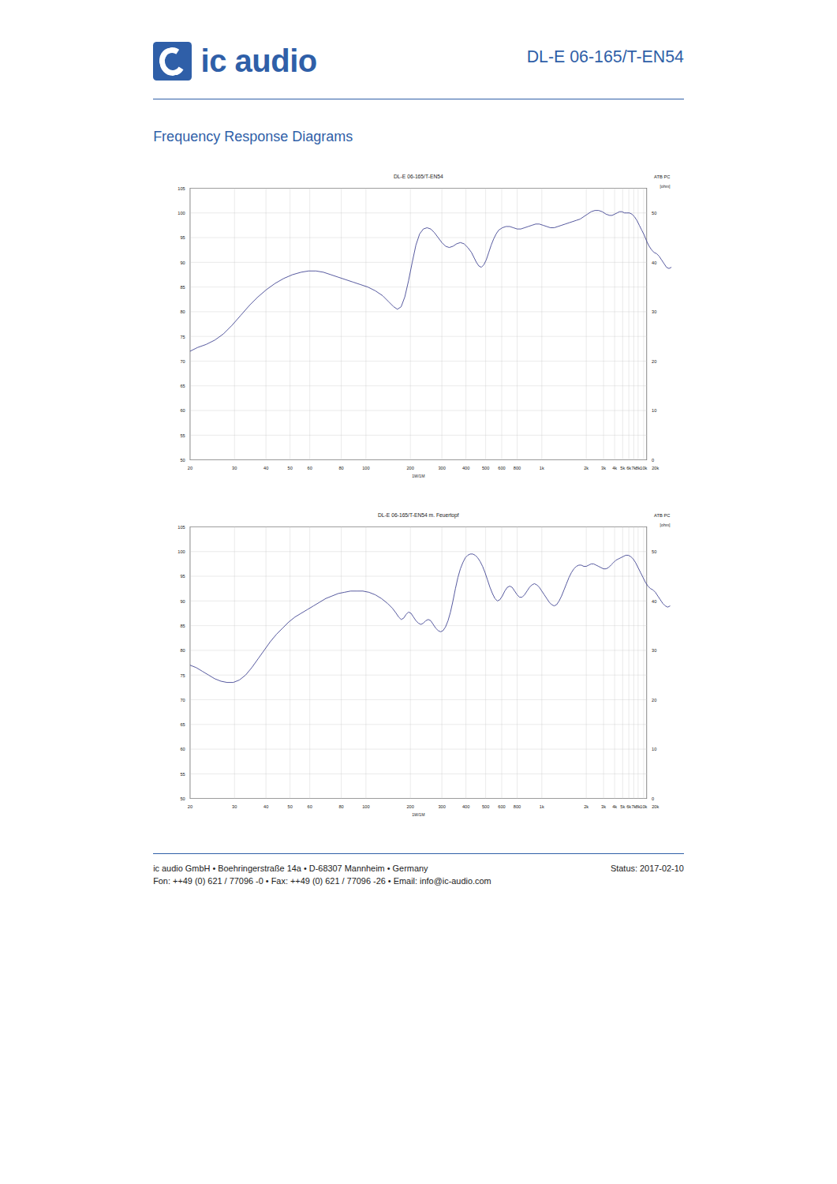ic audio
DL-E 06-165/T-EN54
Frequency Response Diagrams
DL-E 06-165/T-EN54 ATB PC [ohm] 105 100 95 90 85 80 75 70 65 60 55 50 50 40 30 20 10 0 20 30 40 50 60 80 100 200 300 400 500 600 800 1k 2k 3k 4k 5k 6k 7k 8k 10k 20k 1W/1M
DL-E 06-165/T-EN54 m. Feuertopf ATB PC [ohm] 105 100 95 90 85 80 75 70 65 60 55 50 50 40 30 20 10 0 20 30 40 50 60 80 100 200 300 400 500 600 800 1k 2k 3k 4k 5k 6k 7k 8k 10k 20k 1W/1M
ic audio GmbH • Boehringerstraße 14a • D-68307 Mannheim • Germany
Fon: ++49 (0) 621 / 77096 -0 • Fax: ++49 (0) 621 / 77096 -26 • Email: info@ic-audio.com
Status: 2017-02-10